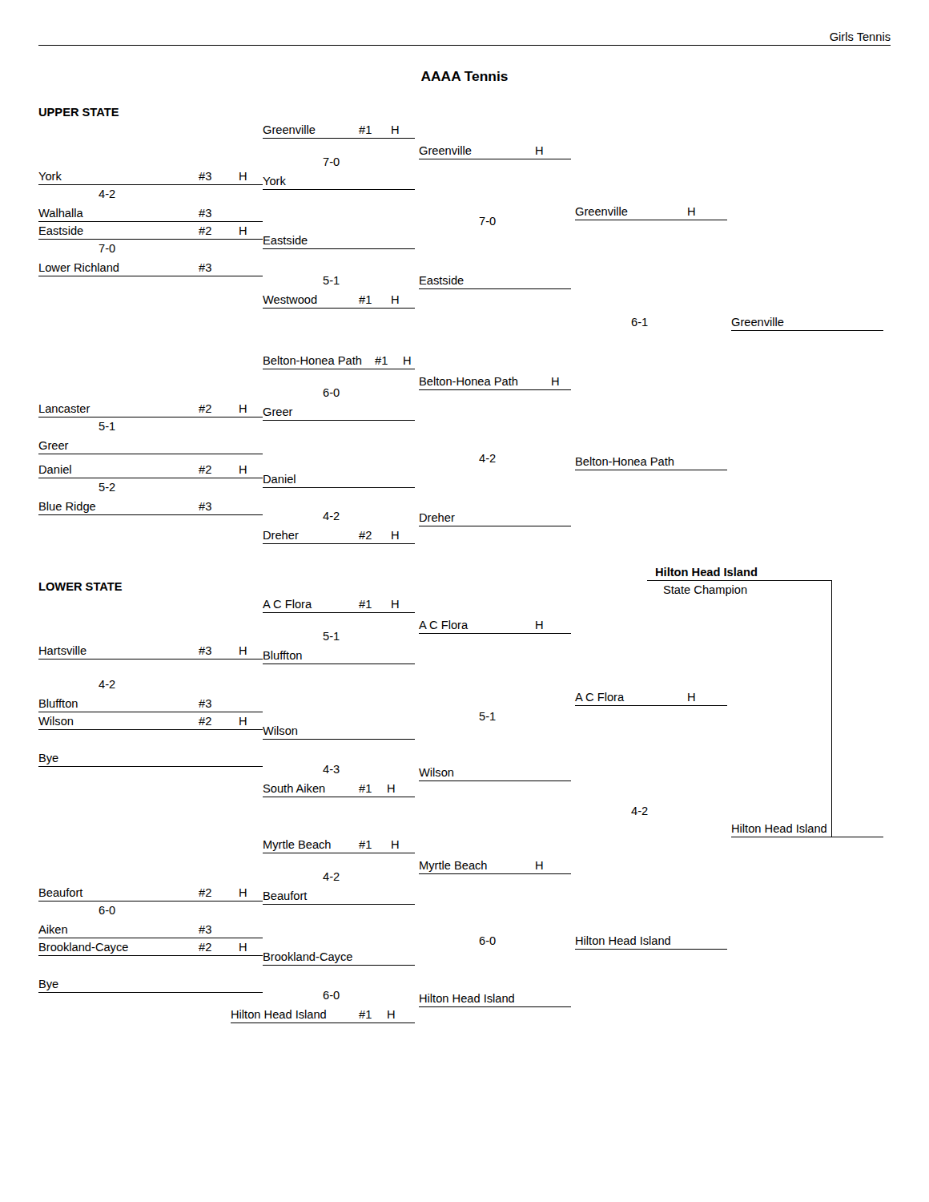Girls Tennis
AAAA Tennis
UPPER STATE
York
#3
H
4-2
Walhalla
#3
Eastside
#2
H
7-0
Lower Richland
#3
Lancaster
#2
H
5-1
Greer
Daniel
#2
H
5-2
Blue Ridge
#3
Greenville
#1
H
7-0
York
Eastside
5-1
Westwood
#1
H
Belton-Honea Path
#1
H
6-0
Greer
Daniel
4-2
Dreher
#2
H
Greenville
H
7-0
Eastside
Belton-Honea Path
H
4-2
Dreher
Greenville
H
6-1
Belton-Honea Path
Greenville
LOWER STATE
Hartsville
#3
H
4-2
Bluffton
#3
Wilson
#2
H
Bye
Beaufort
#2
H
6-0
Aiken
#3
Brookland-Cayce
#2
H
Bye
A C Flora
#1
H
5-1
Bluffton
Wilson
4-3
South Aiken
#1
H
Myrtle Beach
#1
H
4-2
Beaufort
Brookland-Cayce
6-0
Hilton Head Island
#1
H
A C Flora
H
5-1
Wilson
Myrtle Beach
H
6-0
Hilton Head Island
A C Flora
H
4-2
Hilton Head Island
Hilton Head Island
Hilton Head Island
State Champion